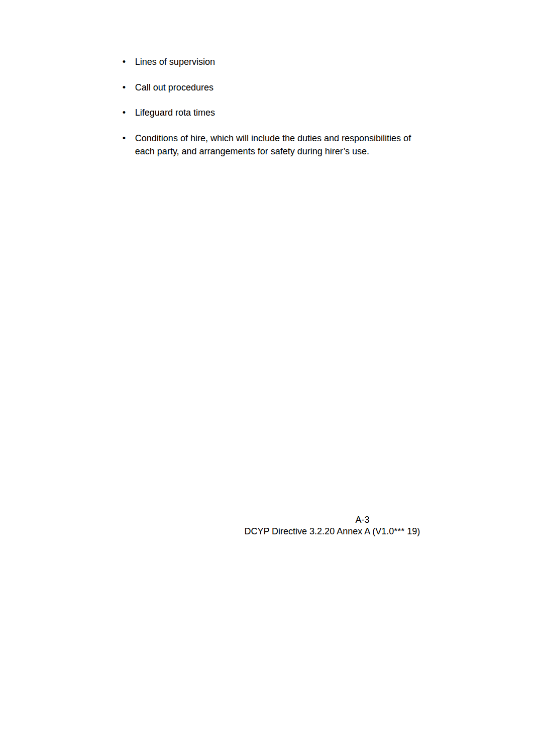Lines of supervision
Call out procedures
Lifeguard rota times
Conditions of hire, which will include the duties and responsibilities of each party, and arrangements for safety during hirer’s use.
A-3 DCYP Directive 3.2.20 Annex A (V1.0*** 19)